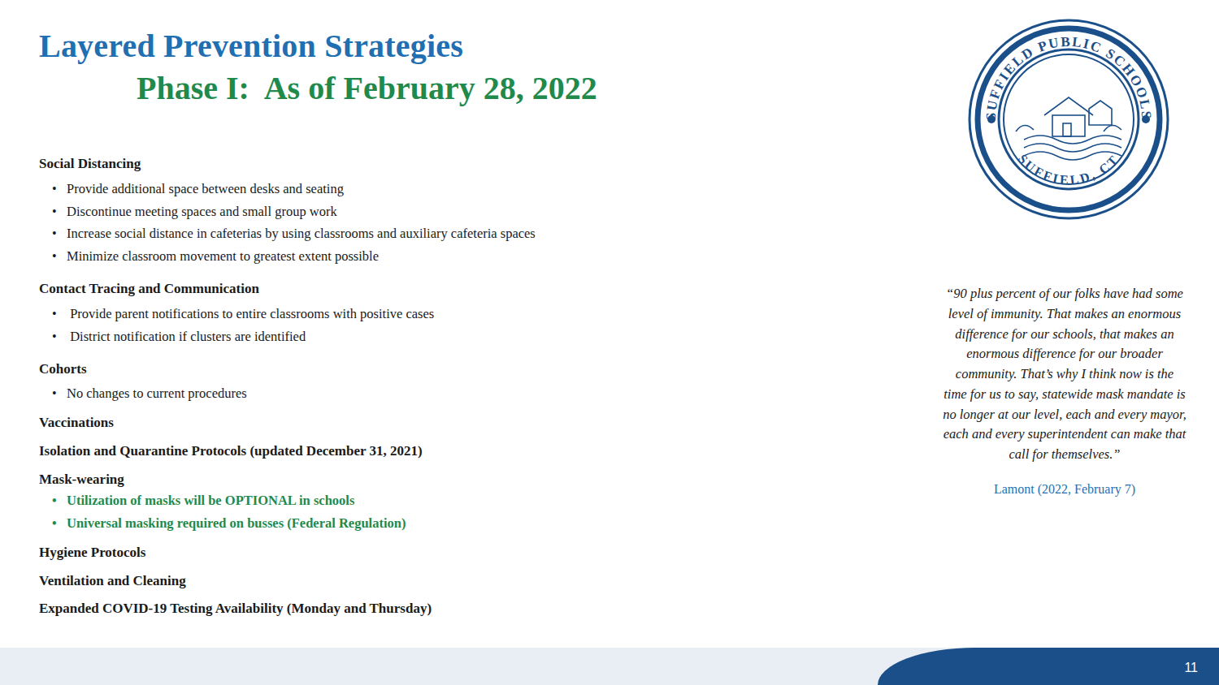Layered Prevention Strategies
Phase I: As of February 28, 2022
Social Distancing
Provide additional space between desks and seating
Discontinue meeting spaces and small group work
Increase social distance in cafeterias by using classrooms and auxiliary cafeteria spaces
Minimize classroom movement to greatest extent possible
Contact Tracing and Communication
Provide parent notifications to entire classrooms with positive cases
District notification if clusters are identified
Cohorts
No changes to current procedures
Vaccinations
Isolation and Quarantine Protocols (updated December 31, 2021)
Mask-wearing
Utilization of masks will be OPTIONAL in schools
Universal masking required on busses (Federal Regulation)
Hygiene Protocols
Ventilation and Cleaning
Expanded COVID-19 Testing Availability (Monday and Thursday)
SUFFIELD PUBLIC SCHOOLS SUFFIELD, CT
“90 plus percent of our folks have had some level of immunity. That makes an enormous difference for our schools, that makes an enormous difference for our broader community. That’s why I think now is the time for us to say, statewide mask mandate is no longer at our level, each and every mayor, each and every superintendent can make that call for themselves.”
Lamont (2022, February 7)
11